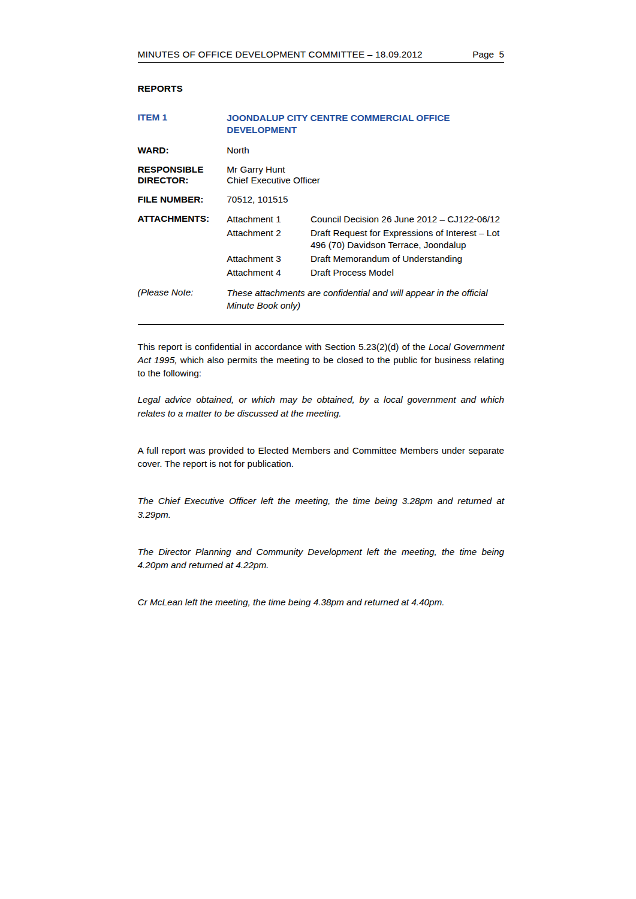MINUTES OF OFFICE DEVELOPMENT COMMITTEE – 18.09.2012
Page 5
REPORTS
| ITEM 1 | JOONDALUP CITY CENTRE COMMERCIAL OFFICE DEVELOPMENT |
| WARD: | North |
| RESPONSIBLE DIRECTOR: | Mr Garry Hunt Chief Executive Officer |
| FILE NUMBER: | 70512, 101515 |
| ATTACHMENTS: | Attachment 1 Council Decision 26 June 2012 – CJ122-06/12 Attachment 2 Draft Request for Expressions of Interest – Lot 496 (70) Davidson Terrace, Joondalup Attachment 3 Draft Memorandum of Understanding Attachment 4 Draft Process Model |
| ( Please Note: | These attachments are confidential and will appear in the official Minute Book only) |
This report is confidential in accordance with Section 5.23(2)(d) of the Local Government Act 1995, which also permits the meeting to be closed to the public for business relating to the following:
Legal advice obtained, or which may be obtained, by a local government and which relates to a matter to be discussed at the meeting.
A full report was provided to Elected Members and Committee Members under separate cover. The report is not for publication.
The Chief Executive Officer left the meeting, the time being 3.28pm and returned at 3.29pm.
The Director Planning and Community Development left the meeting, the time being 4.20pm and returned at 4.22pm.
Cr McLean left the meeting, the time being 4.38pm and returned at 4.40pm.